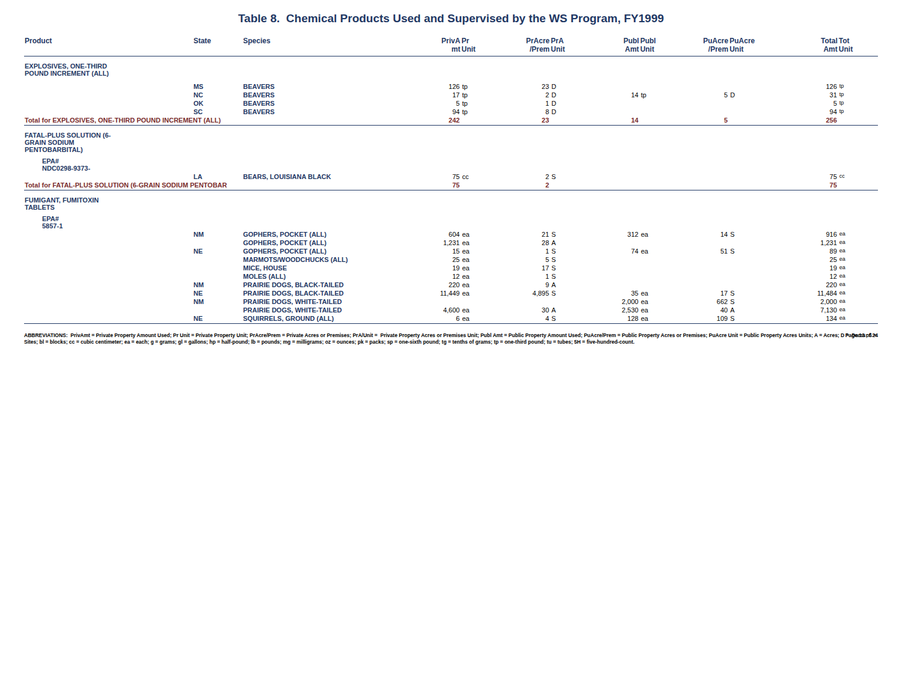Table 8. Chemical Products Used and Supervised by the WS Program, FY1999
| Product | State | Species | PrivA mt | Pr Unit | PrAcre /Prem | PrA Unit | Publ Amt | Publ Unit | PuAcre /Prem | PuAcre Unit | Total Amt | Tot Unit |
| --- | --- | --- | --- | --- | --- | --- | --- | --- | --- | --- | --- | --- |
| EXPLOSIVES, ONE-THIRD POUND INCREMENT (ALL) |
| | MS | BEAVERS | 126 | tp | 23 | D | | | | | 126 | tp |
| | NC | BEAVERS | 17 | tp | 2 | D | 14 | tp | 5 | D | 31 | tp |
| | OK | BEAVERS | 5 | tp | 1 | D | | | | | 5 | tp |
| | SC | BEAVERS | 94 | tp | 8 | D | | | | | 94 | tp |
| Total for EXPLOSIVES, ONE-THIRD POUND INCREMENT (ALL) | 242 | | 23 | | 14 | | 5 | | 256 | |
| FATAL-PLUS SOLUTION (6- GRAIN SODIUM PENTOBARBITAL) |
| EPA# NDC0298-9373- | |
| | LA | BEARS, LOUISIANA BLACK | 75 | cc | 2 | S | | | | | 75 | cc |
| Total for FATAL-PLUS SOLUTION (6-GRAIN SODIUM PENTOBAR | 75 | | 2 | | | | | | 75 | |
| FUMIGANT, FUMITOXIN TABLETS |
| EPA# 5857-1 | |
| | NM | GOPHERS, POCKET (ALL) | 604 | ea | 21 | S | 312 | ea | 14 | S | 916 | ea |
| | | GOPHERS, POCKET (ALL) | 1,231 | ea | 28 | A | | | | | 1,231 | ea |
| | NE | GOPHERS, POCKET (ALL) | 15 | ea | 1 | S | 74 | ea | 51 | S | 89 | ea |
| | | MARMOTS/WOODCHUCKS (ALL) | 25 | ea | 5 | S | | | | | 25 | ea |
| | | MICE, HOUSE | 19 | ea | 17 | S | | | | | 19 | ea |
| | | MOLES (ALL) | 12 | ea | 1 | S | | | | | 12 | ea |
| | NM | PRAIRIE DOGS, BLACK-TAILED | 220 | ea | 9 | A | | | | | 220 | ea |
| | NE | PRAIRIE DOGS, BLACK-TAILED | 11,449 | ea | 4,895 | S | 35 | ea | 17 | S | 11,484 | ea |
| | NM | PRAIRIE DOGS, WHITE-TAILED | | | | | 2,000 | ea | 662 | S | 2,000 | ea |
| | | PRAIRIE DOGS, WHITE-TAILED | 4,600 | ea | 30 | A | 2,530 | ea | 40 | A | 7,130 | ea |
| | NE | SQUIRRELS, GROUND (ALL) | 6 | ea | 4 | S | 128 | ea | 109 | S | 134 | ea |
Page 13 of 24 ABBREVIATIONS: PrivAmt = Private Property Amount Used; Pr Unit = Private Property Unit; PrAcre/Prem = Private Acres or Premises; PrA/Unit = Private Property Acres or Premises Unit; Publ Amt = Public Property Amount Used; PuAcre/Prem = Public Property Acres or Premises; PuAcre Unit = Public Property Acres Units; A = Acres; D = Dams; S = Sites; bl = blocks; cc = cubic centimeter; ea = each; g = grams; gl = gallons; hp = half-pound; lb = pounds; mg = milligrams; oz = ounces; pk = packs; sp = one-sixth pound; tg = tenths of grams; tp = one-third pound; tu = tubes; 5H = five-hundred-count.